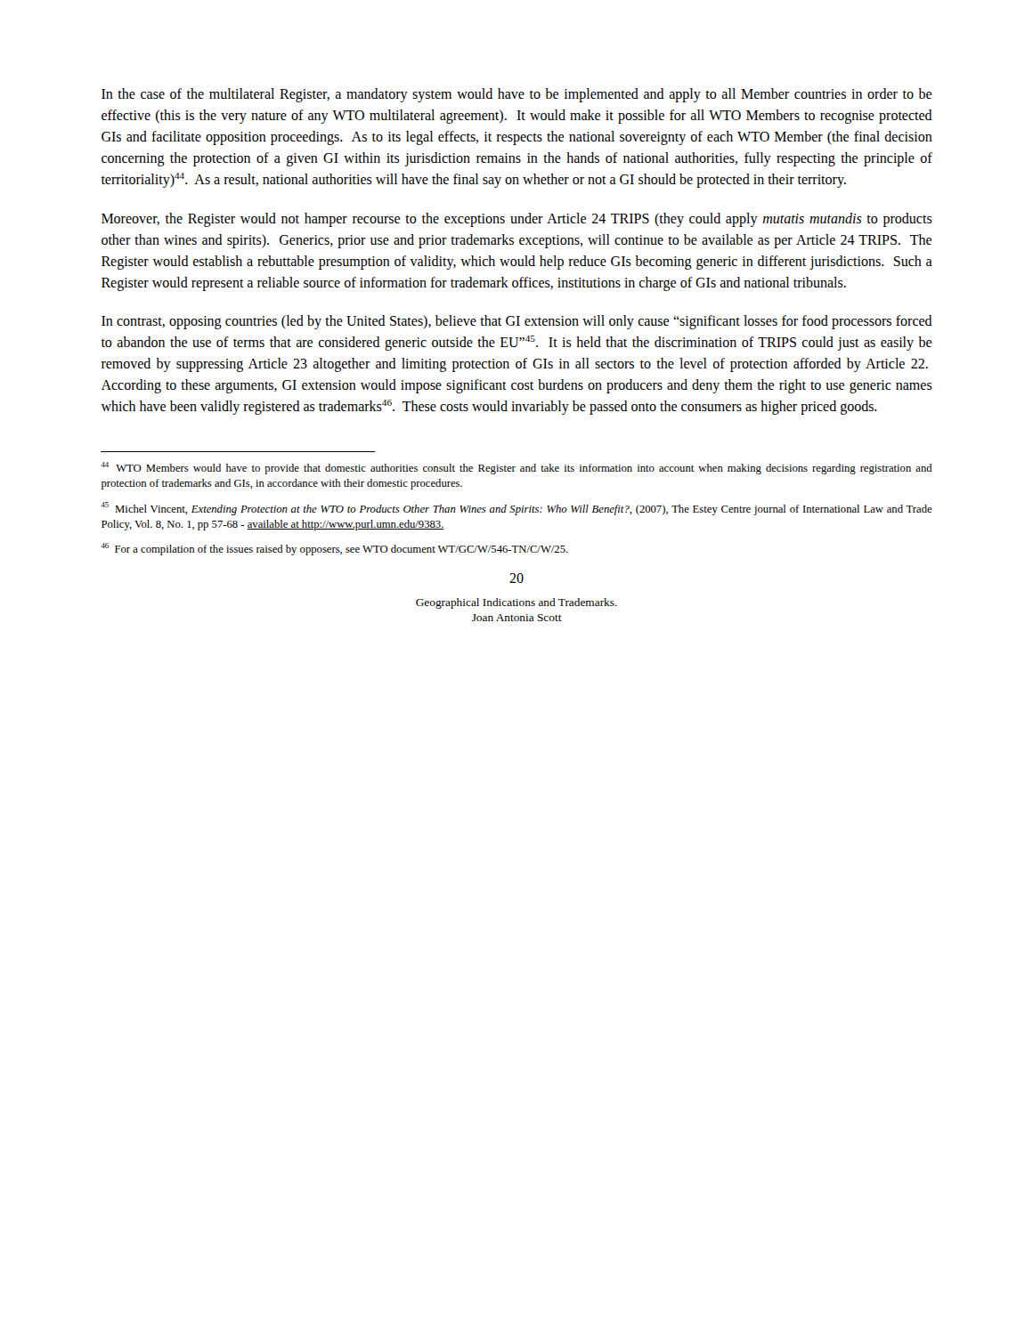In the case of the multilateral Register, a mandatory system would have to be implemented and apply to all Member countries in order to be effective (this is the very nature of any WTO multilateral agreement). It would make it possible for all WTO Members to recognise protected GIs and facilitate opposition proceedings. As to its legal effects, it respects the national sovereignty of each WTO Member (the final decision concerning the protection of a given GI within its jurisdiction remains in the hands of national authorities, fully respecting the principle of territoriality)44. As a result, national authorities will have the final say on whether or not a GI should be protected in their territory.
Moreover, the Register would not hamper recourse to the exceptions under Article 24 TRIPS (they could apply mutatis mutandis to products other than wines and spirits). Generics, prior use and prior trademarks exceptions, will continue to be available as per Article 24 TRIPS. The Register would establish a rebuttable presumption of validity, which would help reduce GIs becoming generic in different jurisdictions. Such a Register would represent a reliable source of information for trademark offices, institutions in charge of GIs and national tribunals.
In contrast, opposing countries (led by the United States), believe that GI extension will only cause “significant losses for food processors forced to abandon the use of terms that are considered generic outside the EU”45. It is held that the discrimination of TRIPS could just as easily be removed by suppressing Article 23 altogether and limiting protection of GIs in all sectors to the level of protection afforded by Article 22. According to these arguments, GI extension would impose significant cost burdens on producers and deny them the right to use generic names which have been validly registered as trademarks46. These costs would invariably be passed onto the consumers as higher priced goods.
44 WTO Members would have to provide that domestic authorities consult the Register and take its information into account when making decisions regarding registration and protection of trademarks and GIs, in accordance with their domestic procedures.
45 Michel Vincent, Extending Protection at the WTO to Products Other Than Wines and Spirits: Who Will Benefit?, (2007), The Estey Centre journal of International Law and Trade Policy, Vol. 8, No. 1, pp 57-68 - available at http://www.purl.umn.edu/9383.
46 For a compilation of the issues raised by opposers, see WTO document WT/GC/W/546-TN/C/W/25.
20
Geographical Indications and Trademarks.
Joan Antonia Scott